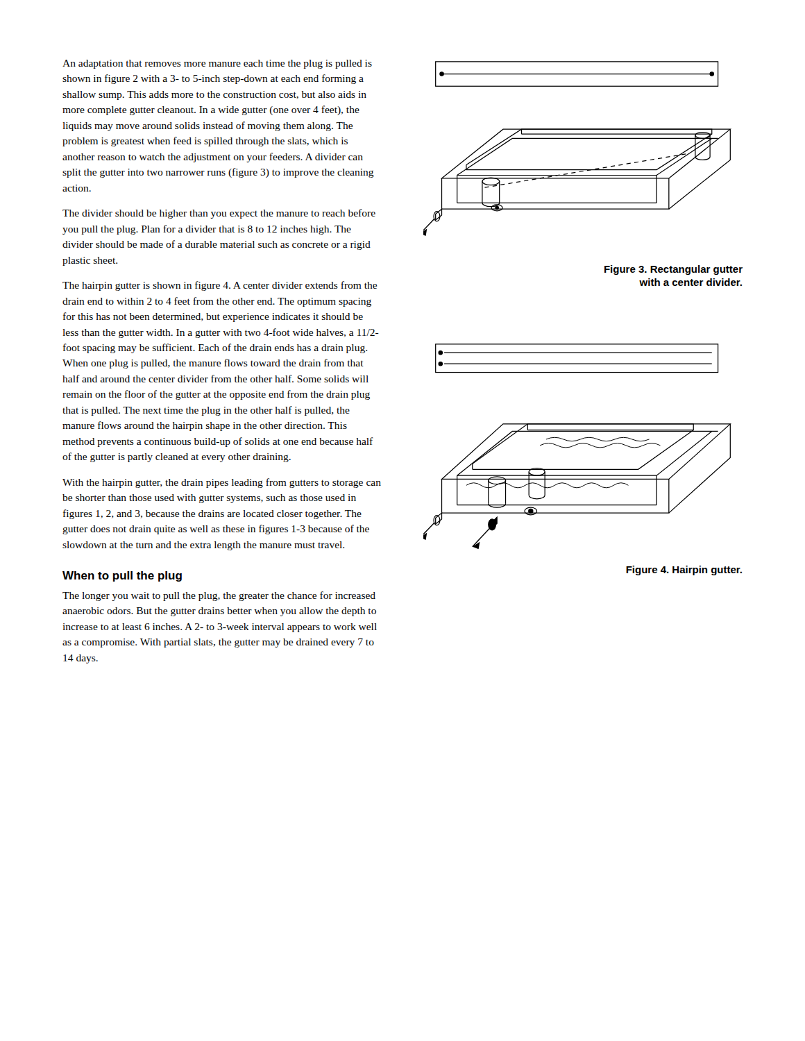An adaptation that removes more manure each time the plug is pulled is shown in figure 2 with a 3- to 5-inch step-down at each end forming a shallow sump. This adds more to the construction cost, but also aids in more complete gutter cleanout. In a wide gutter (one over 4 feet), the liquids may move around solids instead of moving them along. The problem is greatest when feed is spilled through the slats, which is another reason to watch the adjustment on your feeders. A divider can split the gutter into two narrower runs (figure 3) to improve the cleaning action.
The divider should be higher than you expect the manure to reach before you pull the plug. Plan for a divider that is 8 to 12 inches high. The divider should be made of a durable material such as concrete or a rigid plastic sheet.
The hairpin gutter is shown in figure 4. A center divider extends from the drain end to within 2 to 4 feet from the other end. The optimum spacing for this has not been determined, but experience indicates it should be less than the gutter width. In a gutter with two 4-foot wide halves, a 11/2-foot spacing may be sufficient. Each of the drain ends has a drain plug. When one plug is pulled, the manure flows toward the drain from that half and around the center divider from the other half. Some solids will remain on the floor of the gutter at the opposite end from the drain plug that is pulled. The next time the plug in the other half is pulled, the manure flows around the hairpin shape in the other direction. This method prevents a continuous build-up of solids at one end because half of the gutter is partly cleaned at every other draining.
With the hairpin gutter, the drain pipes leading from gutters to storage can be shorter than those used with gutter systems, such as those used in figures 1, 2, and 3, because the drains are located closer together. The gutter does not drain quite as well as these in figures 1-3 because of the slowdown at the turn and the extra length the manure must travel.
When to pull the plug
The longer you wait to pull the plug, the greater the chance for increased anaerobic odors. But the gutter drains better when you allow the depth to increase to at least 6 inches. A 2- to 3-week interval appears to work well as a compromise. With partial slats, the gutter may be drained every 7 to 14 days.
Figure 3. Rectangular gutter
with a center divider.
Figure 4. Hairpin gutter.